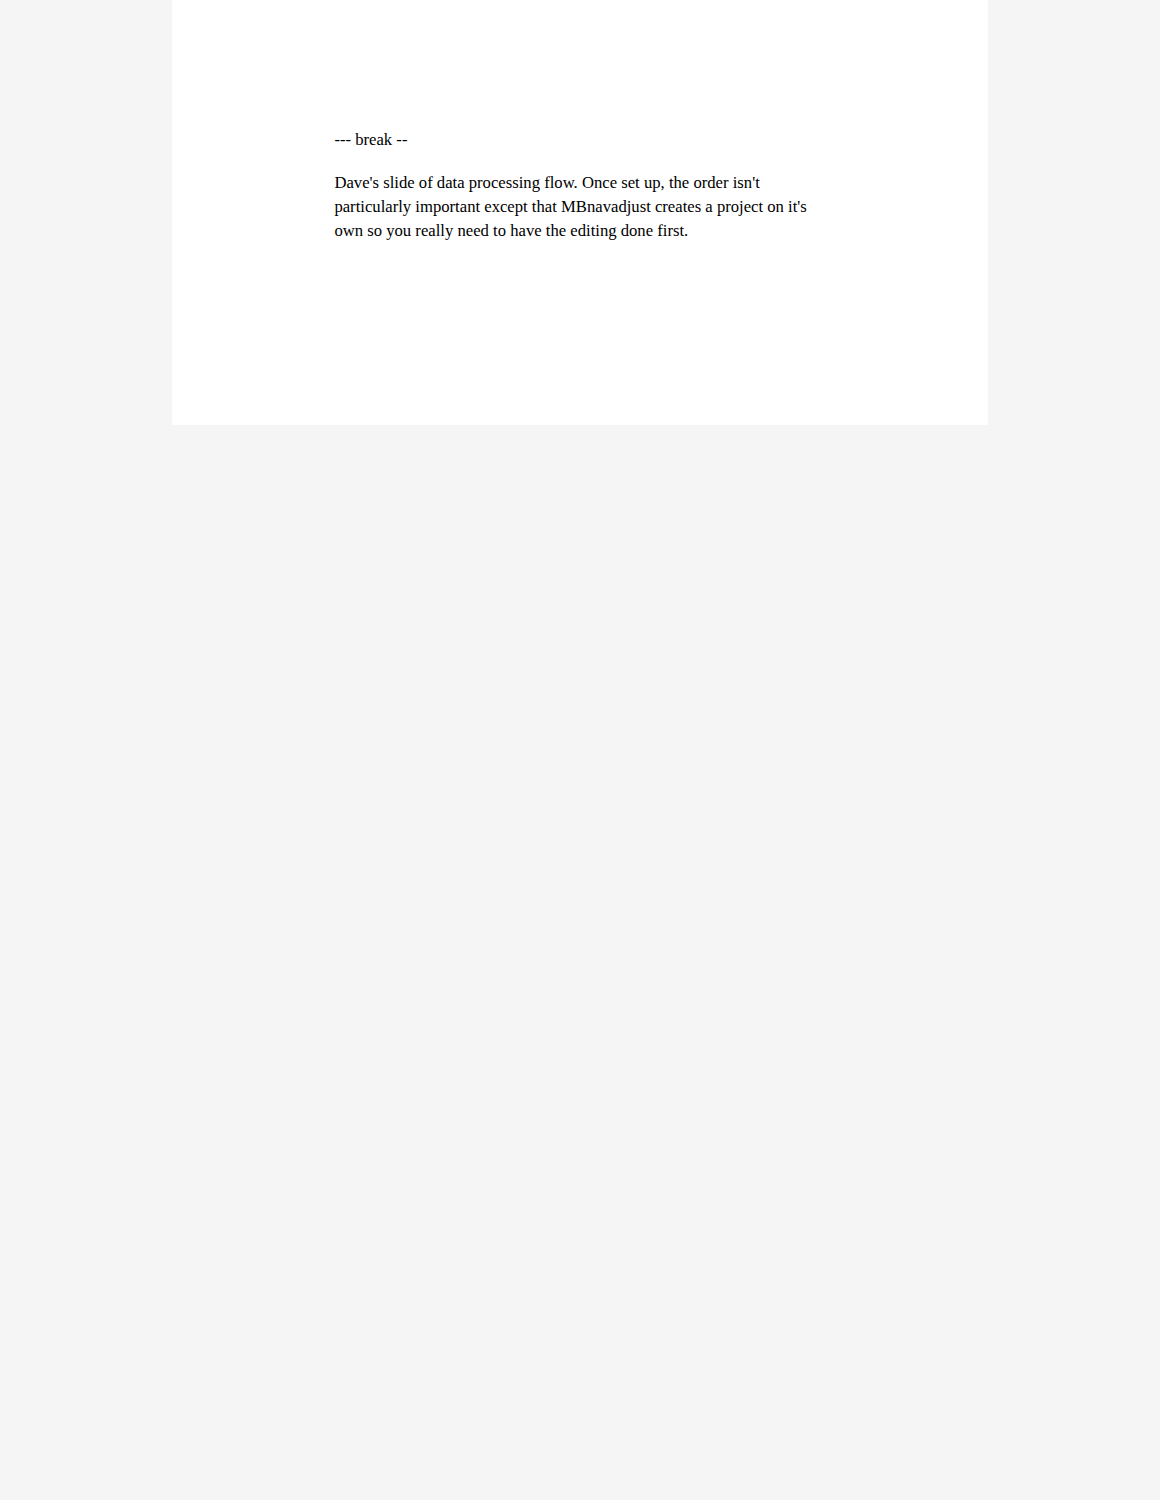--- break --
Dave's slide of data processing flow. Once set up, the order isn't particularly important except that MBnavadjust creates a project on it's own so you really need to have the editing done first.